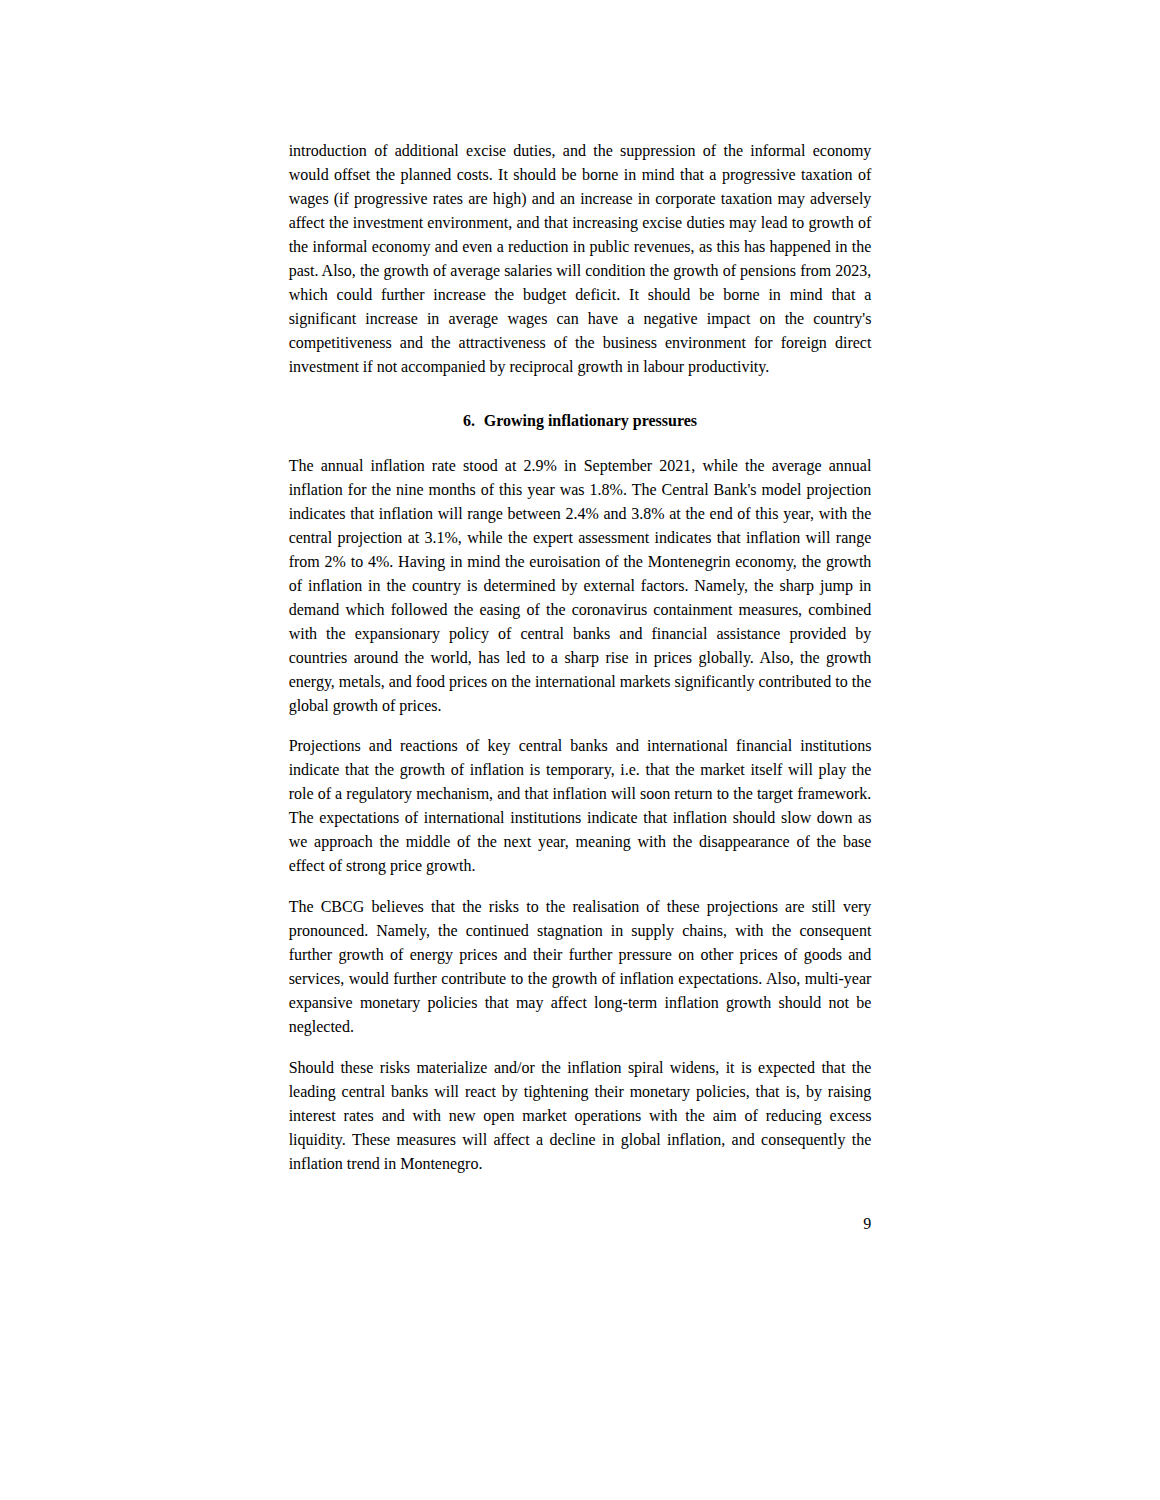introduction of additional excise duties, and the suppression of the informal economy would offset the planned costs. It should be borne in mind that a progressive taxation of wages (if progressive rates are high) and an increase in corporate taxation may adversely affect the investment environment, and that increasing excise duties may lead to growth of the informal economy and even a reduction in public revenues, as this has happened in the past. Also, the growth of average salaries will condition the growth of pensions from 2023, which could further increase the budget deficit. It should be borne in mind that a significant increase in average wages can have a negative impact on the country's competitiveness and the attractiveness of the business environment for foreign direct investment if not accompanied by reciprocal growth in labour productivity.
6. Growing inflationary pressures
The annual inflation rate stood at 2.9% in September 2021, while the average annual inflation for the nine months of this year was 1.8%. The Central Bank's model projection indicates that inflation will range between 2.4% and 3.8% at the end of this year, with the central projection at 3.1%, while the expert assessment indicates that inflation will range from 2% to 4%. Having in mind the euroisation of the Montenegrin economy, the growth of inflation in the country is determined by external factors. Namely, the sharp jump in demand which followed the easing of the coronavirus containment measures, combined with the expansionary policy of central banks and financial assistance provided by countries around the world, has led to a sharp rise in prices globally. Also, the growth energy, metals, and food prices on the international markets significantly contributed to the global growth of prices.
Projections and reactions of key central banks and international financial institutions indicate that the growth of inflation is temporary, i.e. that the market itself will play the role of a regulatory mechanism, and that inflation will soon return to the target framework. The expectations of international institutions indicate that inflation should slow down as we approach the middle of the next year, meaning with the disappearance of the base effect of strong price growth.
The CBCG believes that the risks to the realisation of these projections are still very pronounced. Namely, the continued stagnation in supply chains, with the consequent further growth of energy prices and their further pressure on other prices of goods and services, would further contribute to the growth of inflation expectations. Also, multi-year expansive monetary policies that may affect long-term inflation growth should not be neglected.
Should these risks materialize and/or the inflation spiral widens, it is expected that the leading central banks will react by tightening their monetary policies, that is, by raising interest rates and with new open market operations with the aim of reducing excess liquidity. These measures will affect a decline in global inflation, and consequently the inflation trend in Montenegro.
9